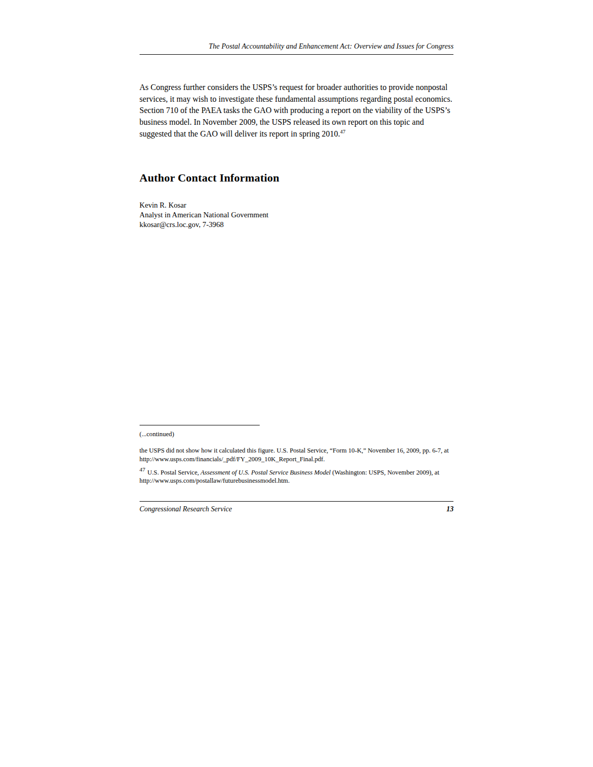The Postal Accountability and Enhancement Act: Overview and Issues for Congress
As Congress further considers the USPS’s request for broader authorities to provide nonpostal services, it may wish to investigate these fundamental assumptions regarding postal economics. Section 710 of the PAEA tasks the GAO with producing a report on the viability of the USPS’s business model. In November 2009, the USPS released its own report on this topic and suggested that the GAO will deliver its report in spring 2010.47
Author Contact Information
Kevin R. Kosar Analyst in American National Government kkosar@crs.loc.gov, 7-3968
(...continued)
the USPS did not show how it calculated this figure. U.S. Postal Service, “Form 10-K,” November 16, 2009, pp. 6-7, at http://www.usps.com/financials/_pdf/FY_2009_10K_Report_Final.pdf.
47 U.S. Postal Service, Assessment of U.S. Postal Service Business Model (Washington: USPS, November 2009), at http://www.usps.com/postallaw/futurebusinessmodel.htm.
Congressional Research Service 13